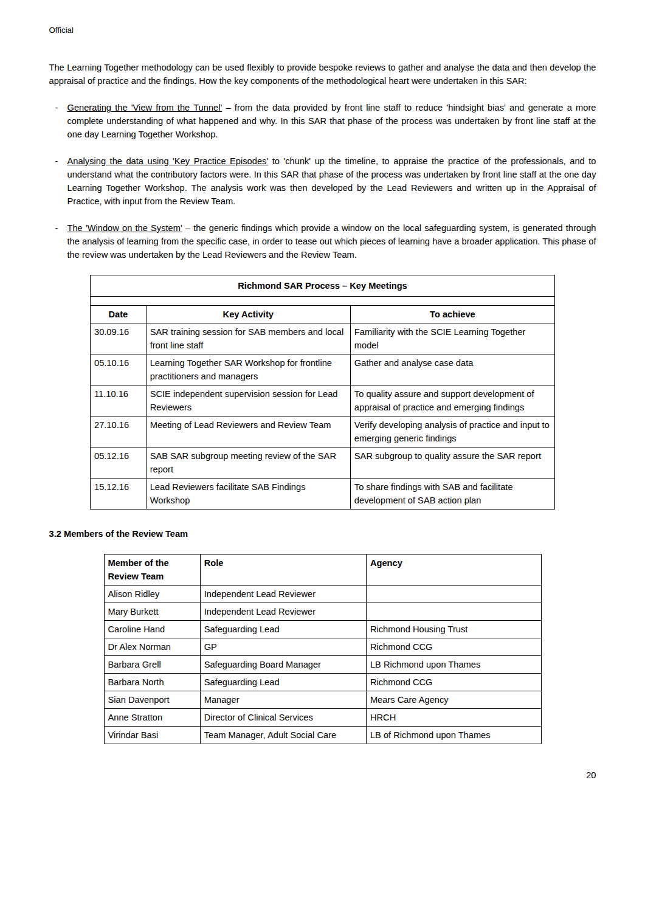Official
The Learning Together methodology can be used flexibly to provide bespoke reviews to gather and analyse the data and then develop the appraisal of practice and the findings. How the key components of the methodological heart were undertaken in this SAR:
Generating the 'View from the Tunnel' – from the data provided by front line staff to reduce 'hindsight bias' and generate a more complete understanding of what happened and why. In this SAR that phase of the process was undertaken by front line staff at the one day Learning Together Workshop.
Analysing the data using 'Key Practice Episodes' to 'chunk' up the timeline, to appraise the practice of the professionals, and to understand what the contributory factors were. In this SAR that phase of the process was undertaken by front line staff at the one day Learning Together Workshop. The analysis work was then developed by the Lead Reviewers and written up in the Appraisal of Practice, with input from the Review Team.
The 'Window on the System' – the generic findings which provide a window on the local safeguarding system, is generated through the analysis of learning from the specific case, in order to tease out which pieces of learning have a broader application. This phase of the review was undertaken by the Lead Reviewers and the Review Team.
| Richmond SAR Process – Key Meetings |
| Date | Key Activity | To achieve |
| 30.09.16 | SAR training session for SAB members and local front line staff | Familiarity with the SCIE Learning Together model |
| 05.10.16 | Learning Together SAR Workshop for frontline practitioners and managers | Gather and analyse case data |
| 11.10.16 | SCIE independent supervision session for Lead Reviewers | To quality assure and support development of appraisal of practice and emerging findings |
| 27.10.16 | Meeting of Lead Reviewers and Review Team | Verify developing analysis of practice and input to emerging generic findings |
| 05.12.16 | SAB SAR subgroup meeting review of the SAR report | SAR subgroup to quality assure the SAR report |
| 15.12.16 | Lead Reviewers facilitate SAB Findings Workshop | To share findings with SAB and facilitate development of SAB action plan |
3.2 Members of the Review Team
| Member of the Review Team | Role | Agency |
| --- | --- | --- |
| Alison Ridley | Independent Lead Reviewer | |
| Mary Burkett | Independent Lead Reviewer | |
| Caroline Hand | Safeguarding Lead | Richmond Housing Trust |
| Dr Alex Norman | GP | Richmond CCG |
| Barbara Grell | Safeguarding Board Manager | LB Richmond upon Thames |
| Barbara North | Safeguarding Lead | Richmond CCG |
| Sian Davenport | Manager | Mears Care Agency |
| Anne Stratton | Director of Clinical Services | HRCH |
| Virindar Basi | Team Manager, Adult Social Care | LB of Richmond upon Thames |
20